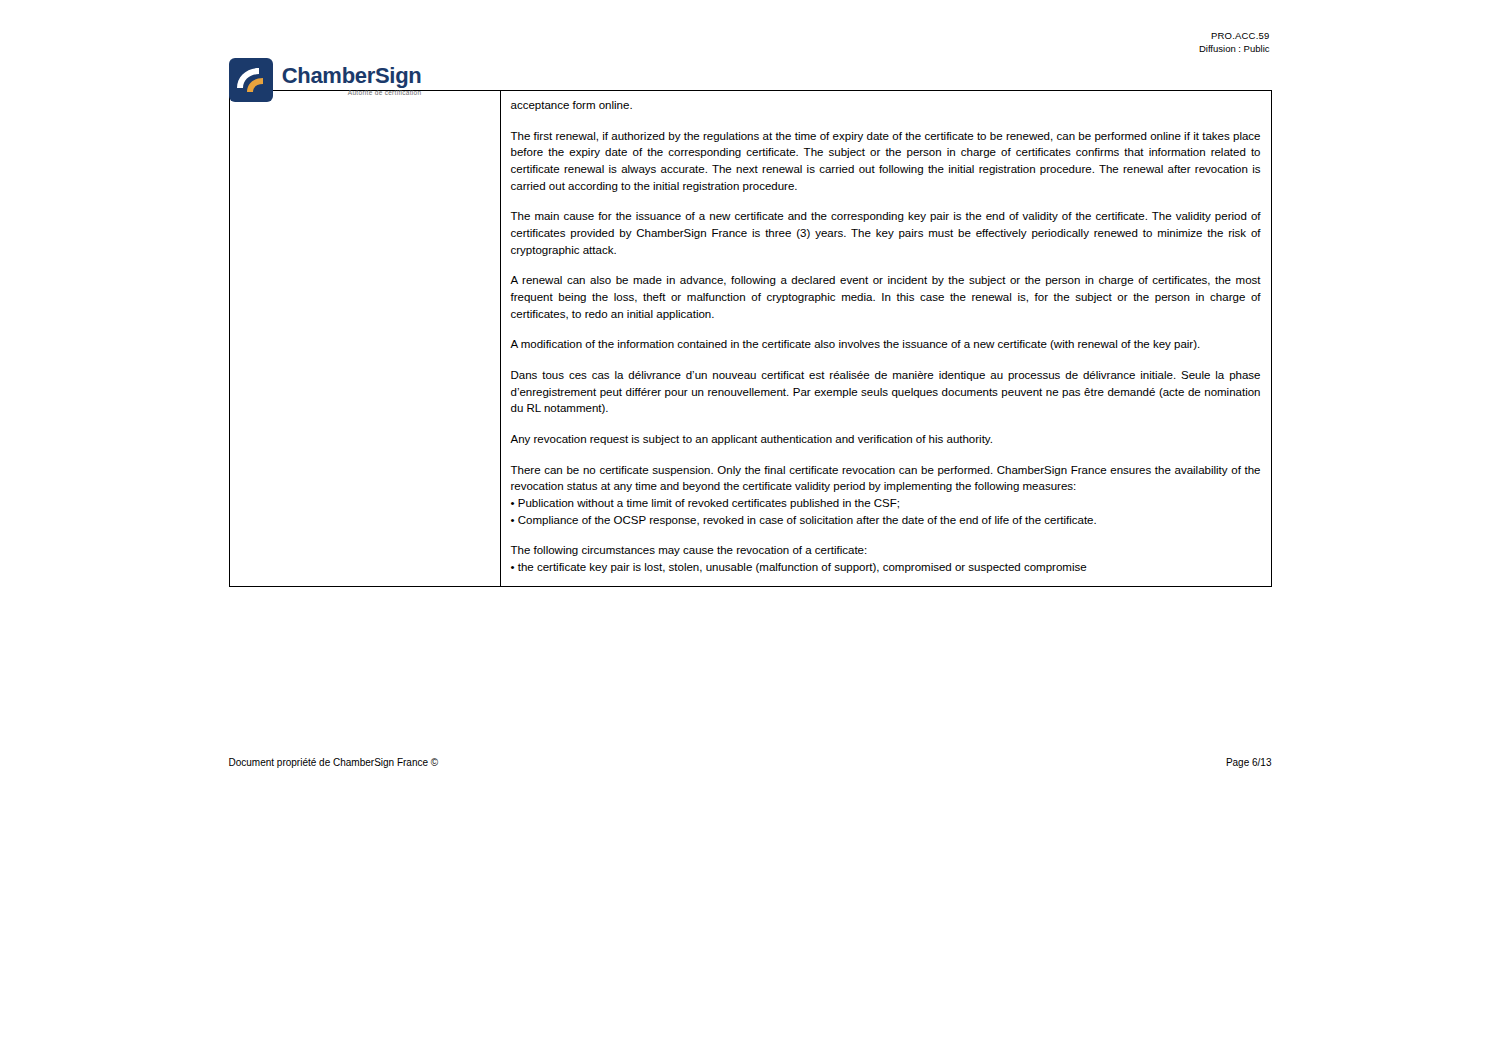PRO.ACC.59
Diffusion : Public
ChamberSign
Autorité de certification
acceptance form online.
The first renewal, if authorized by the regulations at the time of expiry date of the certificate to be renewed, can be performed online if it takes place before the expiry date of the corresponding certificate. The subject or the person in charge of certificates confirms that information related to certificate renewal is always accurate. The next renewal is carried out following the initial registration procedure. The renewal after revocation is carried out according to the initial registration procedure.
The main cause for the issuance of a new certificate and the corresponding key pair is the end of validity of the certificate. The validity period of certificates provided by ChamberSign France is three (3) years. The key pairs must be effectively periodically renewed to minimize the risk of cryptographic attack.
A renewal can also be made in advance, following a declared event or incident by the subject or the person in charge of certificates, the most frequent being the loss, theft or malfunction of cryptographic media. In this case the renewal is, for the subject or the person in charge of certificates, to redo an initial application.
A modification of the information contained in the certificate also involves the issuance of a new certificate (with renewal of the key pair).
Dans tous ces cas la délivrance d’un nouveau certificat est réalisée de manière identique au processus de délivrance initiale. Seule la phase d’enregistrement peut différer pour un renouvellement. Par exemple seuls quelques documents peuvent ne pas être demandé (acte de nomination du RL notamment).
Any revocation request is subject to an applicant authentication and verification of his authority.
There can be no certificate suspension. Only the final certificate revocation can be performed. ChamberSign France ensures the availability of the revocation status at any time and beyond the certificate validity period by implementing the following measures:
• Publication without a time limit of revoked certificates published in the CSF;
• Compliance of the OCSP response, revoked in case of solicitation after the date of the end of life of the certificate.
The following circumstances may cause the revocation of a certificate:
• the certificate key pair is lost, stolen, unusable (malfunction of support), compromised or suspected compromise
Document propriété de ChamberSign France ©
Page 6/13